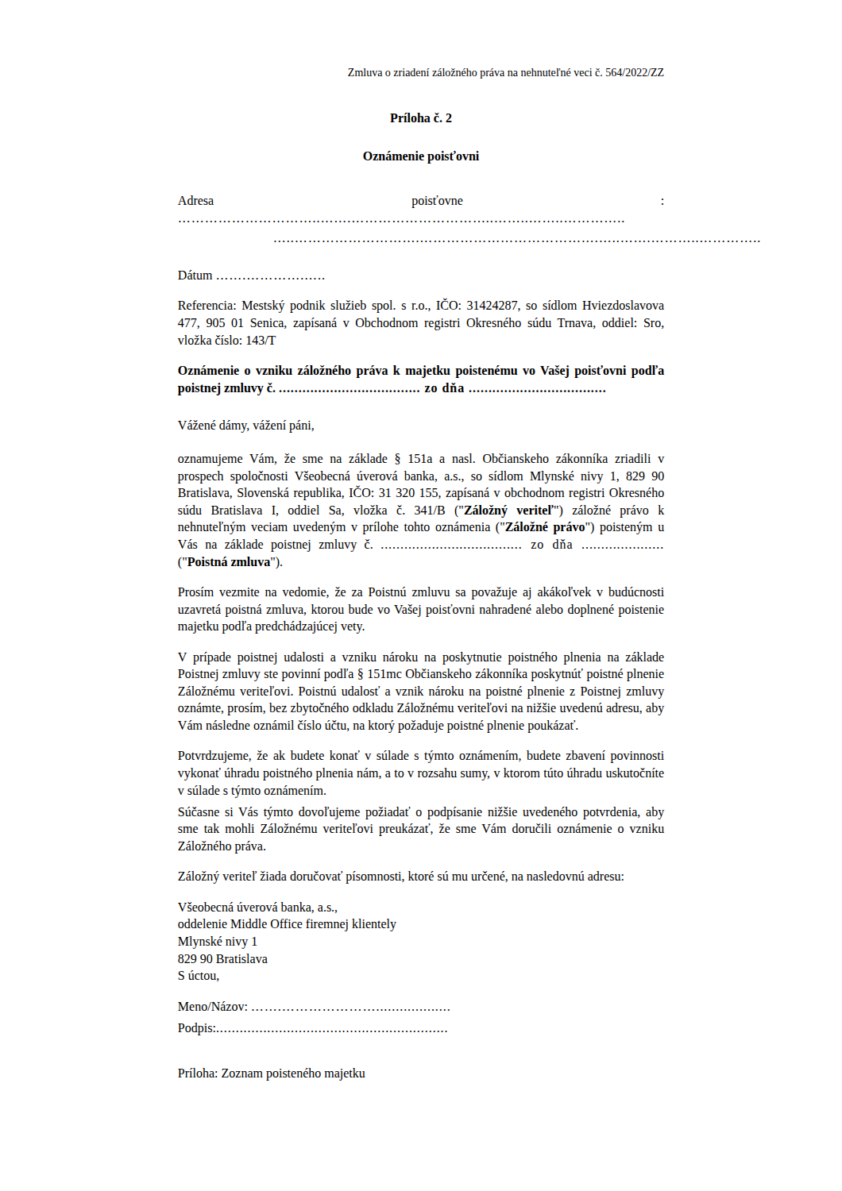Zmluva o zriadení záložného práva na nehnuteľné veci č. 564/2022/ZZ
Príloha č. 2
Oznámenie poisťovni
Adresa poisťovne : …………………………..…….…………………………..……..……..…………..
…..……………………….………………………………….…..…….………..…………..
Dátum …….………….…..
Referencia: Mestský podnik služieb spol. s r.o., IČO: 31424287, so sídlom Hviezdoslavova 477, 905 01 Senica, zapísaná v Obchodnom registri Okresného súdu Trnava, oddiel: Sro, vložka číslo: 143/T
Oznámenie o vzniku záložného práva k majetku poistenému vo Vašej poisťovni podľa poistnej zmluvy č. .................................... zo dňa ...................................
Vážené dámy, vážení páni,
oznamujeme Vám, že sme na základe § 151a a nasl. Občianskeho zákonníka zriadili v prospech spoločnosti Všeobecná úverová banka, a.s., so sídlom Mlynské nivy 1, 829 90 Bratislava, Slovenská republika, IČO: 31 320 155, zapísaná v obchodnom registri Okresného súdu Bratislava I, oddiel Sa, vložka č. 341/B ("Záložný veriteľ") záložné právo k nehnuteľným veciam uvedeným v prílohe tohto oznámenia ("Záložné právo") poisteným u Vás na základe poistnej zmluvy č. .................................... zo dňa ..................... ("Poistná zmluva").
Prosím vezmite na vedomie, že za Poistnú zmluvu sa považuje aj akákoľvek v budúcnosti uzavretá poistná zmluva, ktorou bude vo Vašej poisťovni nahradené alebo doplnené poistenie majetku podľa predchádzajúcej vety.
V prípade poistnej udalosti a vzniku nároku na poskytnutie poistného plnenia na základe Poistnej zmluvy ste povinní podľa § 151mc Občianskeho zákonníka poskytnúť poistné plnenie Záložnému veriteľovi. Poistnú udalosť a vznik nároku na poistné plnenie z Poistnej zmluvy oznámte, prosím, bez zbytočného odkladu Záložnému veriteľovi na nižšie uvedenú adresu, aby Vám následne oznámil číslo účtu, na ktorý požaduje poistné plnenie poukázať.
Potvrdzujeme, že ak budete konať v súlade s týmto oznámením, budete zbavení povinnosti vykonať úhradu poistného plnenia nám, a to v rozsahu sumy, v ktorom túto úhradu uskutočníte v súlade s týmto oznámením.
Súčasne si Vás týmto dovoľujeme požiadať o podpísanie nižšie uvedeného potvrdenia, aby sme tak mohli Záložnému veriteľovi preukázať, že sme Vám doručili oznámenie o vzniku Záložného práva.
Záložný veriteľ žiada doručovať písomnosti, ktoré sú mu určené, na nasledovnú adresu:
Všeobecná úverová banka, a.s.,
oddelenie Middle Office firemnej klientely
Mlynské nivy 1
829 90 Bratislava
S úctou,
Meno/Názov: …….…………………...................
Podpis:...........................................................
Príloha: Zoznam poisteného majetku